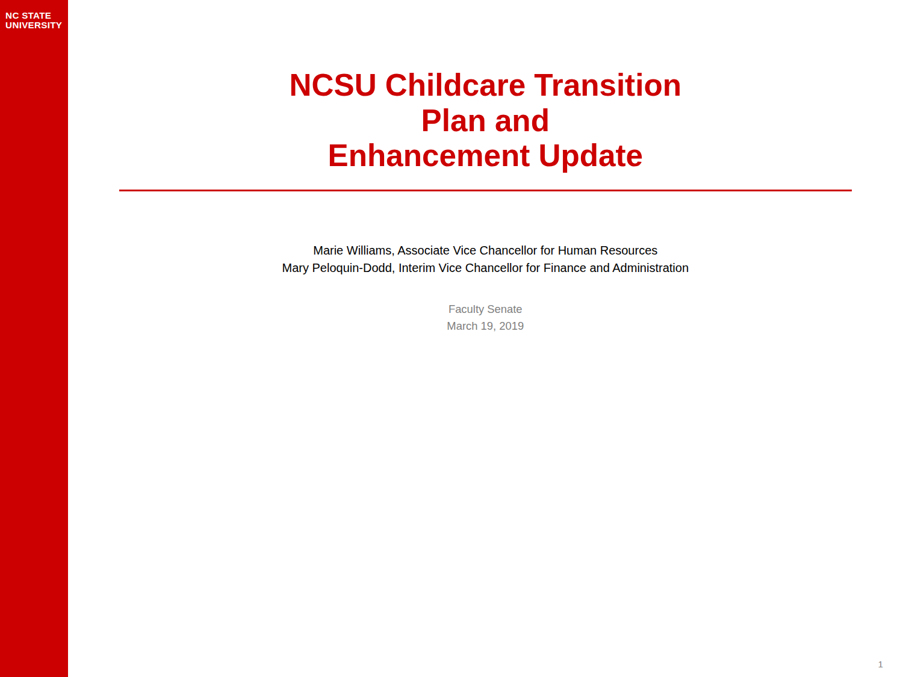NC STATE
UNIVERSITY
NCSU Childcare Transition
Plan and
Enhancement Update
Marie Williams, Associate Vice Chancellor for Human Resources
Mary Peloquin-Dodd, Interim Vice Chancellor for Finance and Administration
Faculty Senate
March 19, 2019
1